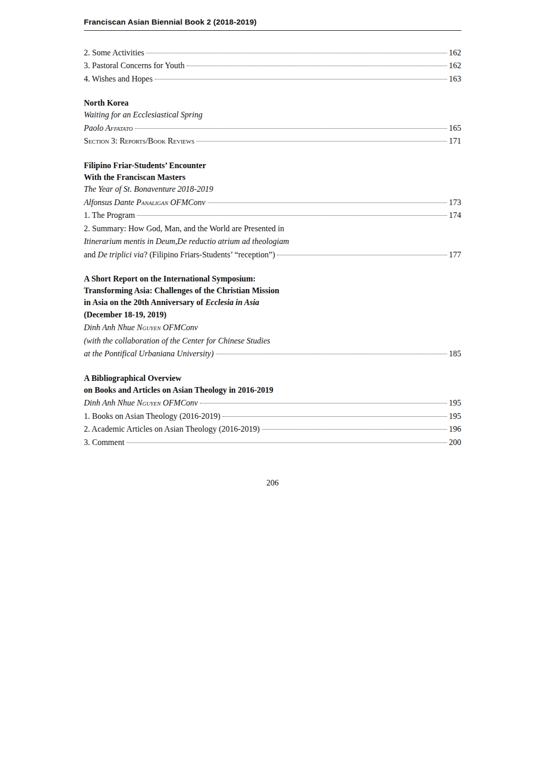Franciscan Asian Biennial Book 2 (2018-2019)
2. Some Activities 162
3. Pastoral Concerns for Youth 162
4. Wishes and Hopes 163
North Korea
Waiting for an Ecclesiastical Spring
Paolo Affatato 165
Section 3: Reports/Book Reviews 171
Filipino Friar-Students’ Encounter
With the Franciscan Masters
The Year of St. Bonaventure 2018-2019
Alfonsus Dante Panaligan OFMConv 173
1. The Program 174
2. Summary: How God, Man, and the World are Presented in
Itinerarium mentis in Deum, De reductio atrium ad theologiam
and De triplici via? (Filipino Friars-Students’ “reception”) 177
A Short Report on the International Symposium:
Transforming Asia: Challenges of the Christian Mission
in Asia on the 20th Anniversary of Ecclesia in Asia
(December 18-19, 2019)
Dinh Anh Nhue Nguyen OFMConv
(with the collaboration of the Center for Chinese Studies
at the Pontifical Urbaniana University) 185
A Bibliographical Overview
on Books and Articles on Asian Theology in 2016-2019
Dinh Anh Nhue Nguyen OFMConv 195
1. Books on Asian Theology (2016-2019) 195
2. Academic Articles on Asian Theology (2016-2019) 196
3. Comment 200
206